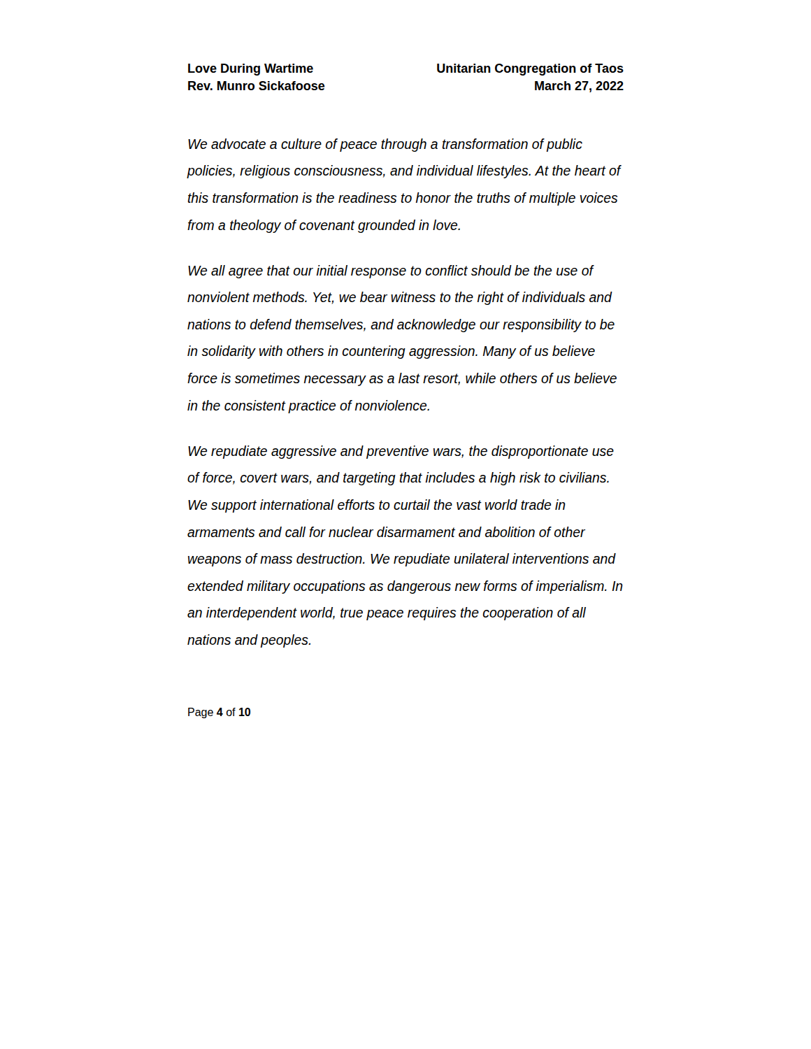Love During Wartime Unitarian Congregation of Taos
Rev. Munro Sickafoose March 27, 2022
We advocate a culture of peace through a transformation of public policies, religious consciousness, and individual lifestyles. At the heart of this transformation is the readiness to honor the truths of multiple voices from a theology of covenant grounded in love.
We all agree that our initial response to conflict should be the use of nonviolent methods. Yet, we bear witness to the right of individuals and nations to defend themselves, and acknowledge our responsibility to be in solidarity with others in countering aggression. Many of us believe force is sometimes necessary as a last resort, while others of us believe in the consistent practice of nonviolence.
We repudiate aggressive and preventive wars, the disproportionate use of force, covert wars, and targeting that includes a high risk to civilians. We support international efforts to curtail the vast world trade in armaments and call for nuclear disarmament and abolition of other weapons of mass destruction. We repudiate unilateral interventions and extended military occupations as dangerous new forms of imperialism. In an interdependent world, true peace requires the cooperation of all nations and peoples.
Page 4 of 10